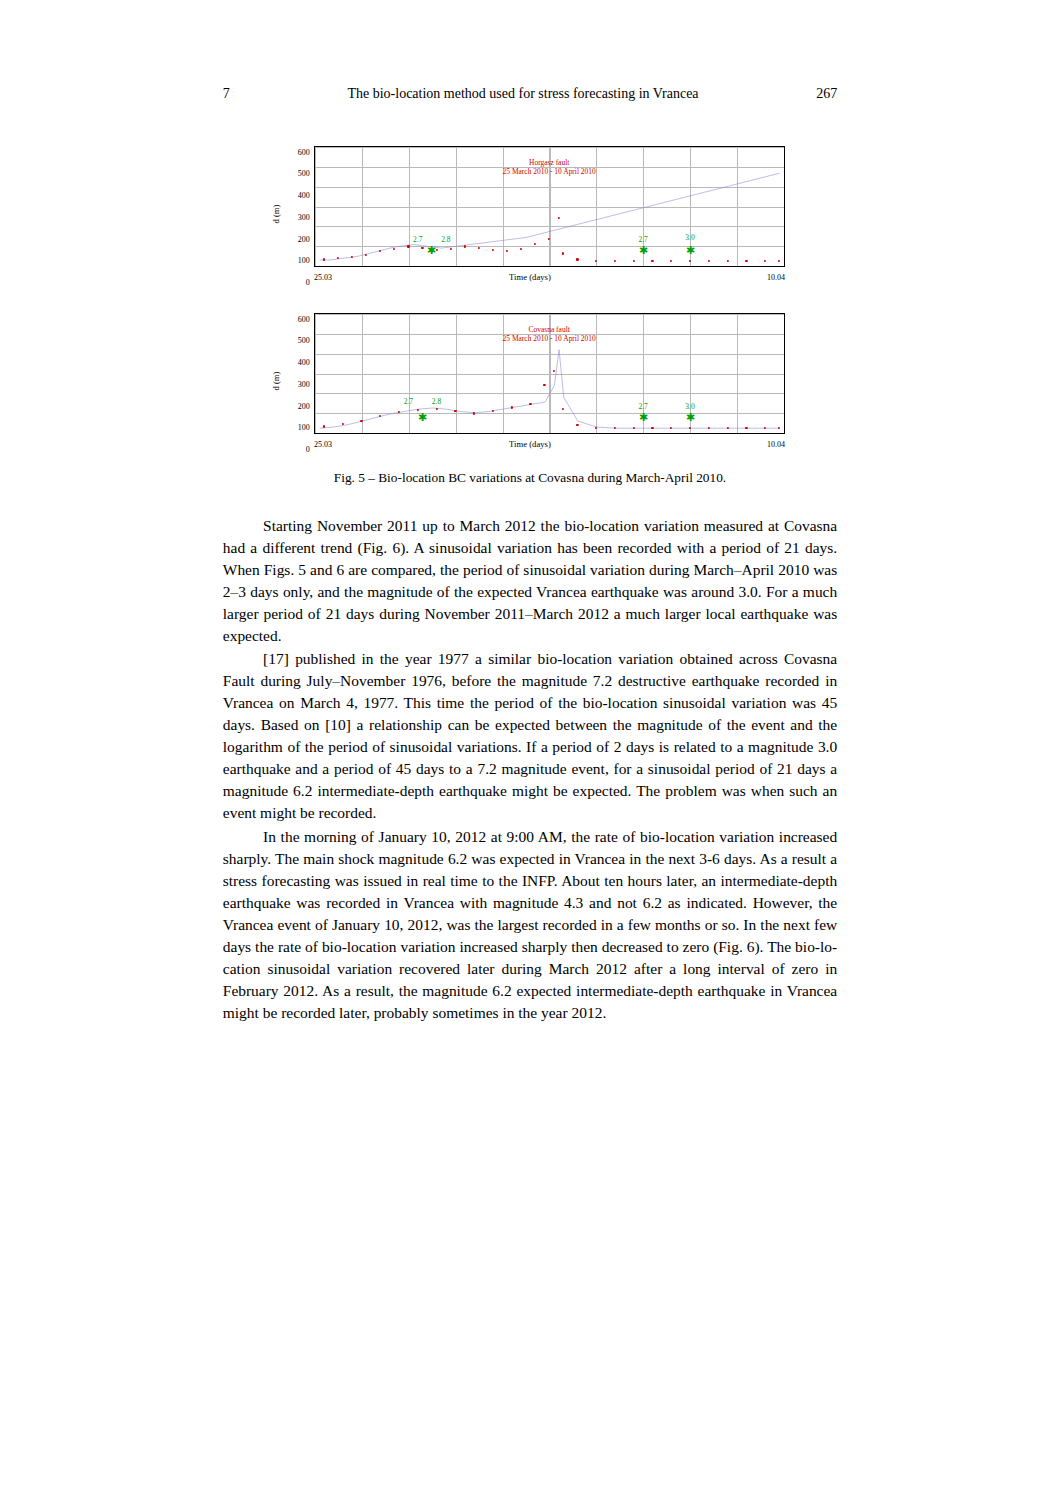7 The bio-location method used for stress forecasting in Vrancea 267
d (m)
600
500
400
300
200
100
0
Horgasz fault
25 March 2010 - 10 April 2010
2.7
2.8
✱
2.7
✱
3.0
✱
25.03
Time (days)
10.04
d (m)
600
500
400
300
200
100
0
Covasna fault
25 March 2010 - 10 April 2010
2.7
2.8
✱
2.7
✱
3.0
✱
25.03
Time (days)
10.04
Fig. 5 – Bio-location BC variations at Covasna during March-April 2010.
Starting November 2011 up to March 2012 the bio-location variation measured at Covasna had a different trend (Fig. 6). A sinusoidal variation has been recorded with a period of 21 days. When Figs. 5 and 6 are compared, the period of sinusoidal variation during March–April 2010 was 2–3 days only, and the magnitude of the expected Vrancea earthquake was around 3.0. For a much larger period of 21 days during November 2011–March 2012 a much larger local earthquake was expected.
[17] published in the year 1977 a similar bio-location variation obtained across Covasna Fault during July–November 1976, before the magnitude 7.2 destructive earthquake recorded in Vrancea on March 4, 1977. This time the period of the bio-location sinusoidal variation was 45 days. Based on [10] a relationship can be expected between the magnitude of the event and the logarithm of the period of sinusoidal variations. If a period of 2 days is related to a magnitude 3.0 earthquake and a period of 45 days to a 7.2 magnitude event, for a sinusoidal period of 21 days a magnitude 6.2 intermediate-depth earthquake might be expected. The problem was when such an event might be recorded.
In the morning of January 10, 2012 at 9:00 AM, the rate of bio-location variation increased sharply. The main shock magnitude 6.2 was expected in Vrancea in the next 3-6 days. As a result a stress forecasting was issued in real time to the INFP. About ten hours later, an intermediate-depth earthquake was recorded in Vrancea with magnitude 4.3 and not 6.2 as indicated. However, the Vrancea event of January 10, 2012, was the largest recorded in a few months or so. In the next few days the rate of bio-location variation increased sharply then decreased to zero (Fig. 6). The bio-location sinusoidal variation recovered later during March 2012 after a long interval of zero in February 2012. As a result, the magnitude 6.2 expected intermediate-depth earthquake in Vrancea might be recorded later, probably sometimes in the year 2012.